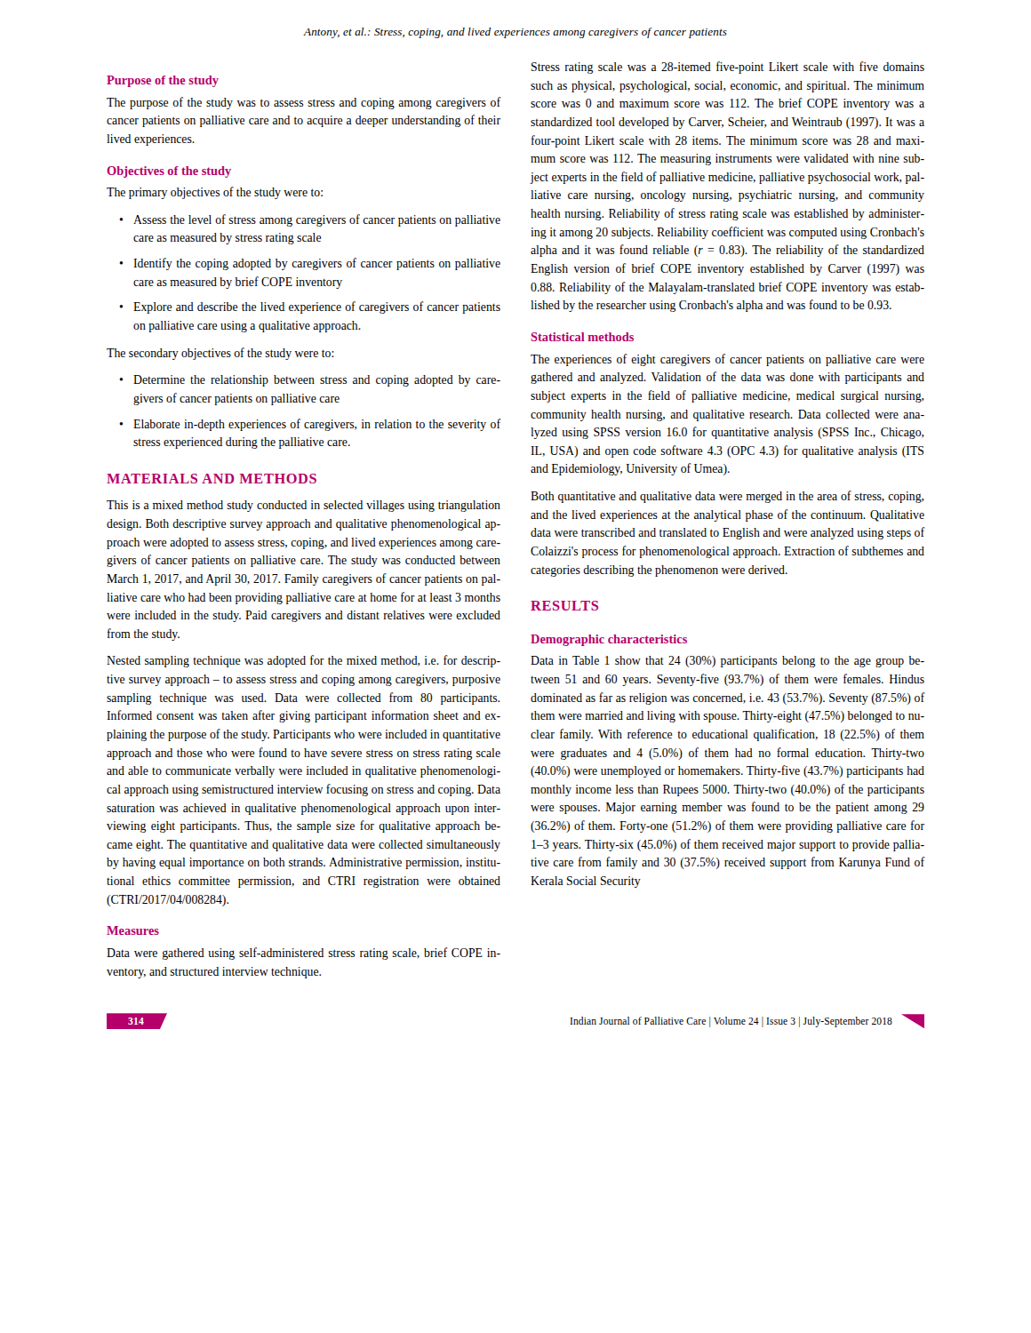Antony, et al.: Stress, coping, and lived experiences among caregivers of cancer patients
Purpose of the study
The purpose of the study was to assess stress and coping among caregivers of cancer patients on palliative care and to acquire a deeper understanding of their lived experiences.
Objectives of the study
The primary objectives of the study were to:
Assess the level of stress among caregivers of cancer patients on palliative care as measured by stress rating scale
Identify the coping adopted by caregivers of cancer patients on palliative care as measured by brief COPE inventory
Explore and describe the lived experience of caregivers of cancer patients on palliative care using a qualitative approach.
The secondary objectives of the study were to:
Determine the relationship between stress and coping adopted by caregivers of cancer patients on palliative care
Elaborate in-depth experiences of caregivers, in relation to the severity of stress experienced during the palliative care.
Materials and Methods
This is a mixed method study conducted in selected villages using triangulation design. Both descriptive survey approach and qualitative phenomenological approach were adopted to assess stress, coping, and lived experiences among caregivers of cancer patients on palliative care. The study was conducted between March 1, 2017, and April 30, 2017. Family caregivers of cancer patients on palliative care who had been providing palliative care at home for at least 3 months were included in the study. Paid caregivers and distant relatives were excluded from the study.
Nested sampling technique was adopted for the mixed method, i.e. for descriptive survey approach – to assess stress and coping among caregivers, purposive sampling technique was used. Data were collected from 80 participants. Informed consent was taken after giving participant information sheet and explaining the purpose of the study. Participants who were included in quantitative approach and those who were found to have severe stress on stress rating scale and able to communicate verbally were included in qualitative phenomenological approach using semistructured interview focusing on stress and coping. Data saturation was achieved in qualitative phenomenological approach upon interviewing eight participants. Thus, the sample size for qualitative approach became eight. The quantitative and qualitative data were collected simultaneously by having equal importance on both strands. Administrative permission, institutional ethics committee permission, and CTRI registration were obtained (CTRI/2017/04/008284).
Measures
Data were gathered using self-administered stress rating scale, brief COPE inventory, and structured interview technique.
Stress rating scale was a 28-itemed five-point Likert scale with five domains such as physical, psychological, social, economic, and spiritual. The minimum score was 0 and maximum score was 112. The brief COPE inventory was a standardized tool developed by Carver, Scheier, and Weintraub (1997). It was a four-point Likert scale with 28 items. The minimum score was 28 and maximum score was 112. The measuring instruments were validated with nine subject experts in the field of palliative medicine, palliative psychosocial work, palliative care nursing, oncology nursing, psychiatric nursing, and community health nursing. Reliability of stress rating scale was established by administering it among 20 subjects. Reliability coefficient was computed using Cronbach's alpha and it was found reliable (r = 0.83). The reliability of the standardized English version of brief COPE inventory established by Carver (1997) was 0.88. Reliability of the Malayalam-translated brief COPE inventory was established by the researcher using Cronbach's alpha and was found to be 0.93.
Statistical methods
The experiences of eight caregivers of cancer patients on palliative care were gathered and analyzed. Validation of the data was done with participants and subject experts in the field of palliative medicine, medical surgical nursing, community health nursing, and qualitative research. Data collected were analyzed using SPSS version 16.0 for quantitative analysis (SPSS Inc., Chicago, IL, USA) and open code software 4.3 (OPC 4.3) for qualitative analysis (ITS and Epidemiology, University of Umea).
Both quantitative and qualitative data were merged in the area of stress, coping, and the lived experiences at the analytical phase of the continuum. Qualitative data were transcribed and translated to English and were analyzed using steps of Colaizzi's process for phenomenological approach. Extraction of subthemes and categories describing the phenomenon were derived.
Results
Demographic characteristics
Data in Table 1 show that 24 (30%) participants belong to the age group between 51 and 60 years. Seventy-five (93.7%) of them were females. Hindus dominated as far as religion was concerned, i.e. 43 (53.7%). Seventy (87.5%) of them were married and living with spouse. Thirty-eight (47.5%) belonged to nuclear family. With reference to educational qualification, 18 (22.5%) of them were graduates and 4 (5.0%) of them had no formal education. Thirty-two (40.0%) were unemployed or homemakers. Thirty-five (43.7%) participants had monthly income less than Rupees 5000. Thirty-two (40.0%) of the participants were spouses. Major earning member was found to be the patient among 29 (36.2%) of them. Forty-one (51.2%) of them were providing palliative care for 1–3 years. Thirty-six (45.0%) of them received major support to provide palliative care from family and 30 (37.5%) received support from Karunya Fund of Kerala Social Security
314
Indian Journal of Palliative Care | Volume 24 | Issue 3 | July-September 2018